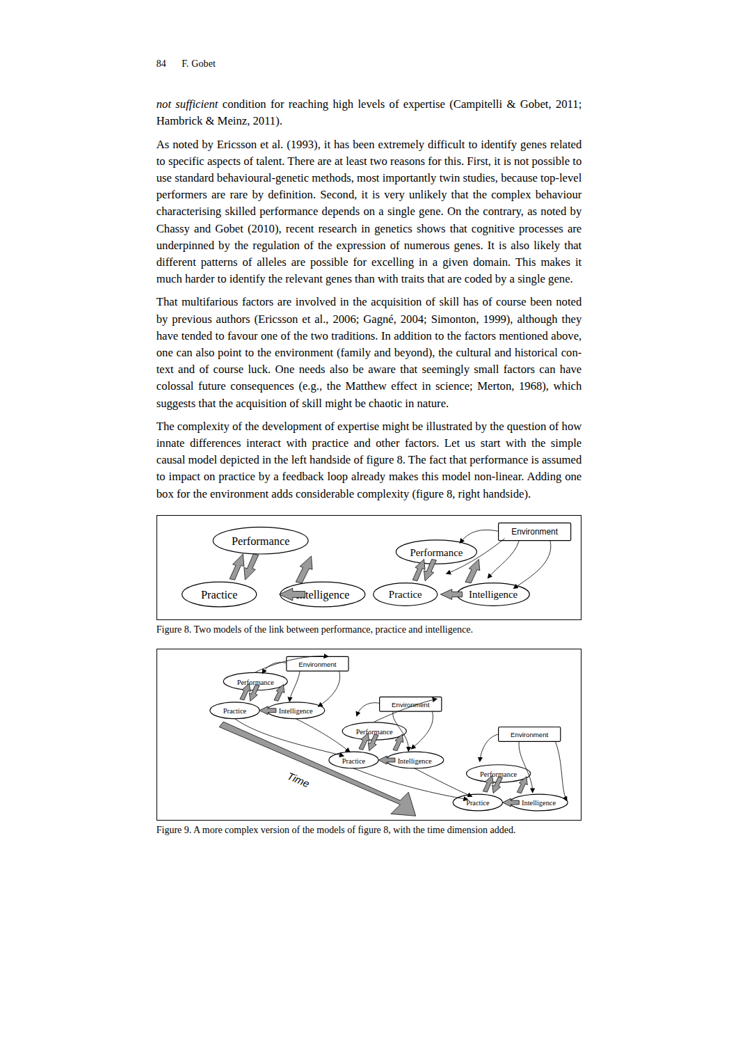84 F. Gobet
not sufficient condition for reaching high levels of expertise (Campitelli & Gobet, 2011; Hambrick & Meinz, 2011).
As noted by Ericsson et al. (1993), it has been extremely difficult to identify genes related to specific aspects of talent. There are at least two reasons for this. First, it is not possible to use standard behavioural-genetic methods, most importantly twin studies, because top-level performers are rare by definition. Second, it is very unlikely that the complex behaviour characterising skilled performance depends on a single gene. On the contrary, as noted by Chassy and Gobet (2010), recent research in genetics shows that cognitive processes are underpinned by the regulation of the expression of numerous genes. It is also likely that different patterns of alleles are possible for excelling in a given domain. This makes it much harder to identify the relevant genes than with traits that are coded by a single gene.
That multifarious factors are involved in the acquisition of skill has of course been noted by previous authors (Ericsson et al., 2006; Gagné, 2004; Simonton, 1999), although they have tended to favour one of the two traditions. In addition to the factors mentioned above, one can also point to the environment (family and beyond), the cultural and historical context and of course luck. One needs also be aware that seemingly small factors can have colossal future consequences (e.g., the Matthew effect in science; Merton, 1968), which suggests that the acquisition of skill might be chaotic in nature.
The complexity of the development of expertise might be illustrated by the question of how innate differences interact with practice and other factors. Let us start with the simple causal model depicted in the left handside of figure 8. The fact that performance is assumed to impact on practice by a feedback loop already makes this model non-linear. Adding one box for the environment adds considerable complexity (figure 8, right handside).
Performance Practice Intelligence Performance Practice Intelligence Environment
Figure 8. Two models of the link between performance, practice and intelligence.
Time Environment Performance Practice Intelligence Environment Performance Practice Intelligence Environment Performance Practice Intelligence
Figure 9. A more complex version of the models of figure 8, with the time dimension added.